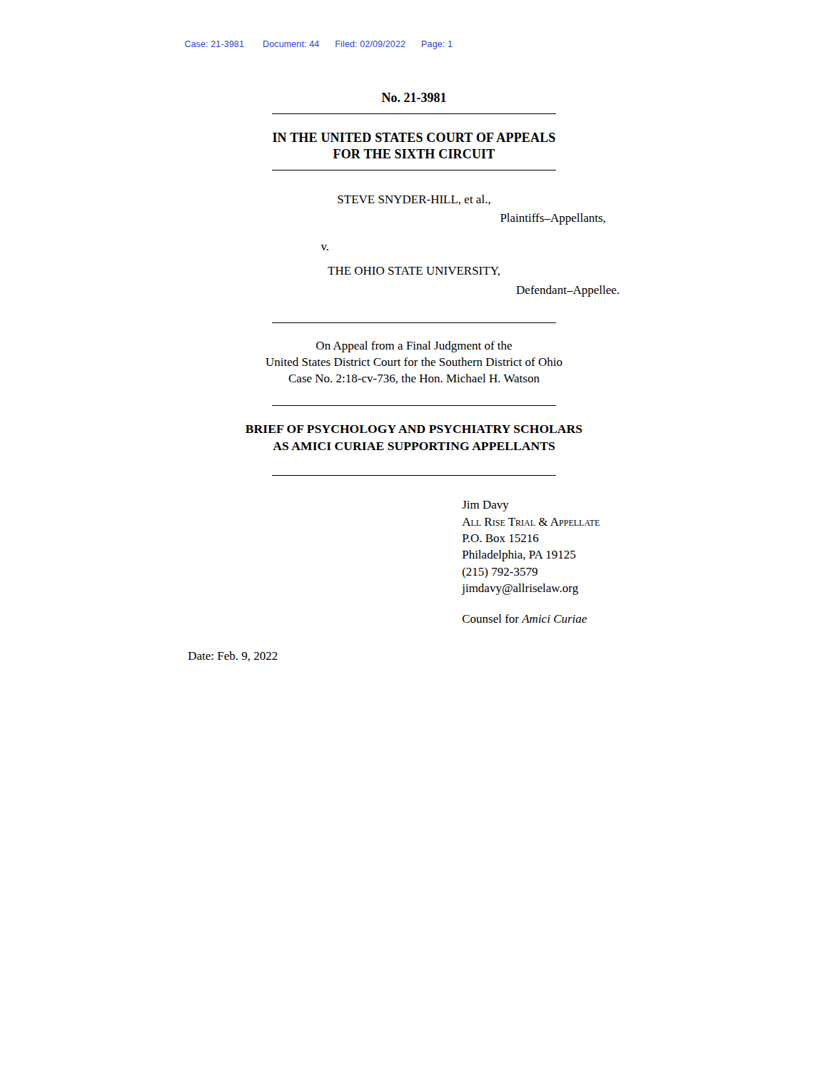Case: 21-3981 Document: 44 Filed: 02/09/2022 Page: 1
No. 21-3981
IN THE UNITED STATES COURT OF APPEALS
FOR THE SIXTH CIRCUIT
STEVE SNYDER-HILL, et al.,
Plaintiffs–Appellants,
v.
THE OHIO STATE UNIVERSITY,
Defendant–Appellee.
On Appeal from a Final Judgment of the
United States District Court for the Southern District of Ohio
Case No. 2:18-cv-736, the Hon. Michael H. Watson
BRIEF OF PSYCHOLOGY AND PSYCHIATRY SCHOLARS
AS AMICI CURIAE SUPPORTING APPELLANTS
Jim Davy
All Rise Trial & Appellate
P.O. Box 15216
Philadelphia, PA 19125
(215) 792-3579
jimdavy@allriselaw.org
Counsel for Amici Curiae
Date: Feb. 9, 2022